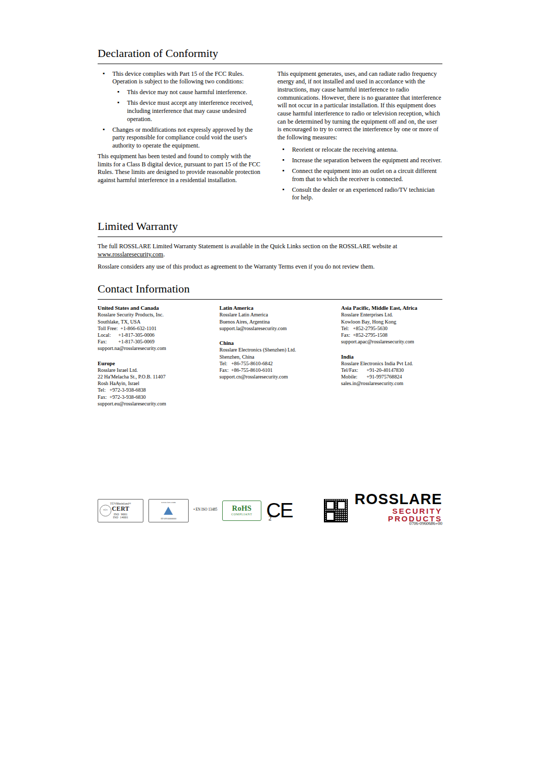Declaration of Conformity
This device complies with Part 15 of the FCC Rules. Operation is subject to the following two conditions:
This device may not cause harmful interference.
This device must accept any interference received, including interference that may cause undesired operation.
Changes or modifications not expressly approved by the party responsible for compliance could void the user's authority to operate the equipment.
This equipment has been tested and found to comply with the limits for a Class B digital device, pursuant to part 15 of the FCC Rules. These limits are designed to provide reasonable protection against harmful interference in a residential installation.
This equipment generates, uses, and can radiate radio frequency energy and, if not installed and used in accordance with the instructions, may cause harmful interference to radio communications. However, there is no guarantee that interference will not occur in a particular installation. If this equipment does cause harmful interference to radio or television reception, which can be determined by turning the equipment off and on, the user is encouraged to try to correct the interference by one or more of the following measures:
Reorient or relocate the receiving antenna.
Increase the separation between the equipment and receiver.
Connect the equipment into an outlet on a circuit different from that to which the receiver is connected.
Consult the dealer or an experienced radio/TV technician for help.
Limited Warranty
The full ROSSLARE Limited Warranty Statement is available in the Quick Links section on the ROSSLARE website at www.rosslaresecurity.com.
Rosslare considers any use of this product as agreement to the Warranty Terms even if you do not review them.
Contact Information
United States and Canada
Rosslare Security Products, Inc.
Southlake, TX, USA
Toll Free: +1-866-632-1101
Local:+1-817-305-0006
Fax:+1-817-305-0069
support.na@rosslaresecurity.com
Europe
Rosslare Israel Ltd.
22 Ha'Melacha St., P.O.B. 11407
Rosh HaAyin, Israel
Tel: +972-3-938-6838
Fax: +972-3-938-6830
support.eu@rosslaresecurity.com
Latin America
Rosslare Latin America
Buenos Aires, Argentina
support.la@rosslaresecurity.com
China
Rosslare Electronics (Shenzhen) Ltd.
Shenzhen, China
Tel: +86-755-8610-6842
Fax: +86-755-8610-6101
support.cn@rosslaresecurity.com
Asia Pacific, Middle East, Africa
Rosslare Enterprises Ltd.
Kowloon Bay, Hong Kong
Tel: +852-2795-5630
Fax: +852-2795-1508
support.apac@rosslaresecurity.com
India
Rosslare Electronics India Pvt Ltd.
Tel/Fax:+91-20-40147830
Mobile:+91-9975768824
sales.in@rosslaresecurity.com
TÜV
TÜVRheinland®
CERT
ISO 9001
ISO 14001
www.tuv.com
ID 0910000000
• EN ISO 13485
RoHS
COMPLIANT
CE
ROSSLARE
SECURITY PRODUCTS
2
0706-0960686+00